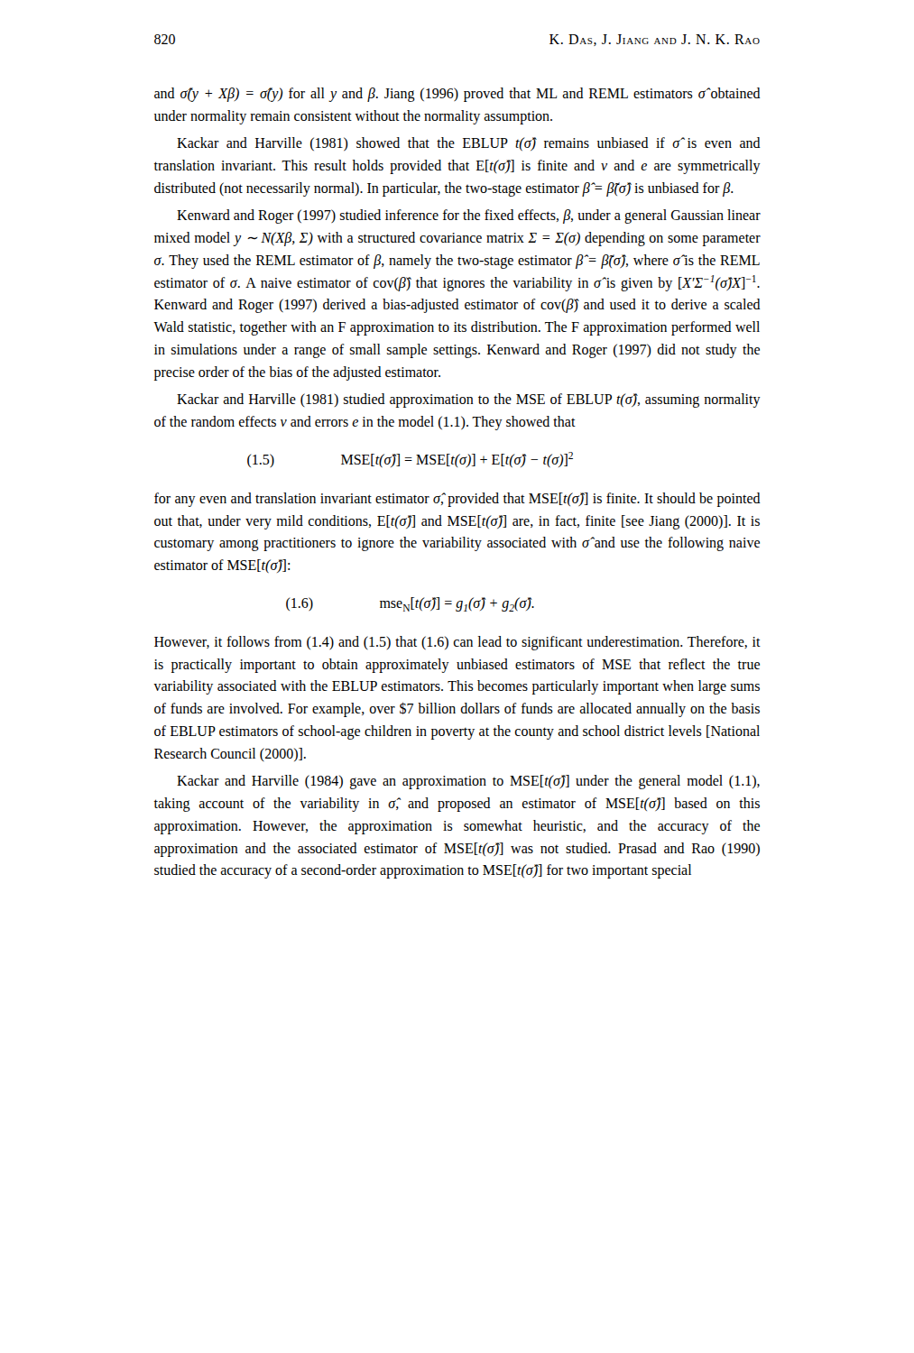820 K. Das, J. Jiang and J. N. K. Rao
and σ̂(y + Xβ) = σ̂(y) for all y and β. Jiang (1996) proved that ML and REML estimators σ̂ obtained under normality remain consistent without the normality assumption.
Kackar and Harville (1981) showed that the EBLUP t(σ̂) remains unbiased if σ̂ is even and translation invariant. This result holds provided that E[t(σ̂)] is finite and v and e are symmetrically distributed (not necessarily normal). In particular, the two-stage estimator β̂ = β̃(σ̂) is unbiased for β.
Kenward and Roger (1997) studied inference for the fixed effects, β, under a general Gaussian linear mixed model y ∼ N(Xβ, Σ) with a structured covariance matrix Σ = Σ(σ) depending on some parameter σ. They used the REML estimator of β, namely the two-stage estimator β̂ = β̃(σ̂), where σ̂ is the REML estimator of σ. A naive estimator of cov(β̂) that ignores the variability in σ̂ is given by [X′Σ−1(σ̂)X]−1. Kenward and Roger (1997) derived a bias-adjusted estimator of cov(β̂) and used it to derive a scaled Wald statistic, together with an F approximation to its distribution. The F approximation performed well in simulations under a range of small sample settings. Kenward and Roger (1997) did not study the precise order of the bias of the adjusted estimator.
Kackar and Harville (1981) studied approximation to the MSE of EBLUP t(σ̂), assuming normality of the random effects v and errors e in the model (1.1). They showed that
(1.5) MSE[t(σ̂)] = MSE[t(σ)] + E[t(σ̂) − t(σ)]2
for any even and translation invariant estimator σ̂, provided that MSE[t(σ̂)] is finite. It should be pointed out that, under very mild conditions, E[t(σ̂)] and MSE[t(σ̂)] are, in fact, finite [see Jiang (2000)]. It is customary among practitioners to ignore the variability associated with σ̂ and use the following naive estimator of MSE[t(σ̂)]:
(1.6) mseN[t(σ̂)] = g1(σ̂) + g2(σ̂).
However, it follows from (1.4) and (1.5) that (1.6) can lead to significant underestimation. Therefore, it is practically important to obtain approximately unbiased estimators of MSE that reflect the true variability associated with the EBLUP estimators. This becomes particularly important when large sums of funds are involved. For example, over $7 billion dollars of funds are allocated annually on the basis of EBLUP estimators of school-age children in poverty at the county and school district levels [National Research Council (2000)].
Kackar and Harville (1984) gave an approximation to MSE[t(σ̂)] under the general model (1.1), taking account of the variability in σ̂, and proposed an estimator of MSE[t(σ̂)] based on this approximation. However, the approximation is somewhat heuristic, and the accuracy of the approximation and the associated estimator of MSE[t(σ̂)] was not studied. Prasad and Rao (1990) studied the accuracy of a second-order approximation to MSE[t(σ̂)] for two important special